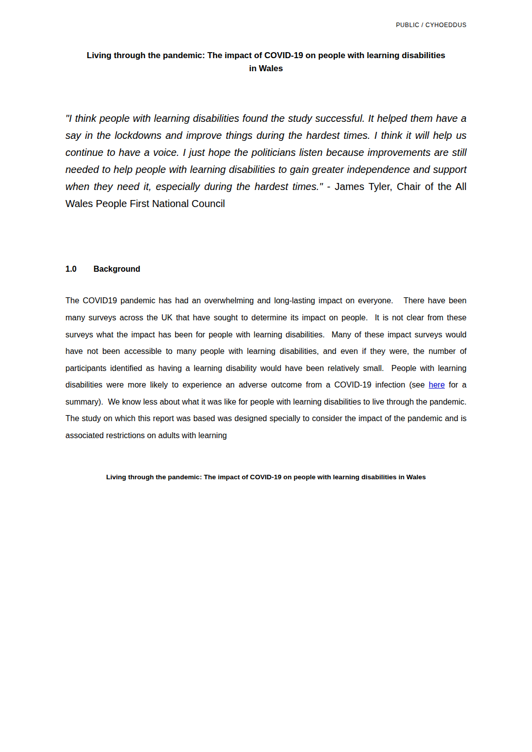PUBLIC / CYHOEDDUS
Living through the pandemic: The impact of COVID-19 on people with learning disabilities in Wales
"I think people with learning disabilities found the study successful. It helped them have a say in the lockdowns and improve things during the hardest times. I think it will help us continue to have a voice. I just hope the politicians listen because improvements are still needed to help people with learning disabilities to gain greater independence and support when they need it, especially during the hardest times." - James Tyler, Chair of the All Wales People First National Council
1.0 Background
The COVID19 pandemic has had an overwhelming and long-lasting impact on everyone. There have been many surveys across the UK that have sought to determine its impact on people. It is not clear from these surveys what the impact has been for people with learning disabilities. Many of these impact surveys would have not been accessible to many people with learning disabilities, and even if they were, the number of participants identified as having a learning disability would have been relatively small. People with learning disabilities were more likely to experience an adverse outcome from a COVID-19 infection (see here for a summary). We know less about what it was like for people with learning disabilities to live through the pandemic. The study on which this report was based was designed specially to consider the impact of the pandemic and is associated restrictions on adults with learning
Living through the pandemic: The impact of COVID-19 on people with learning disabilities in Wales